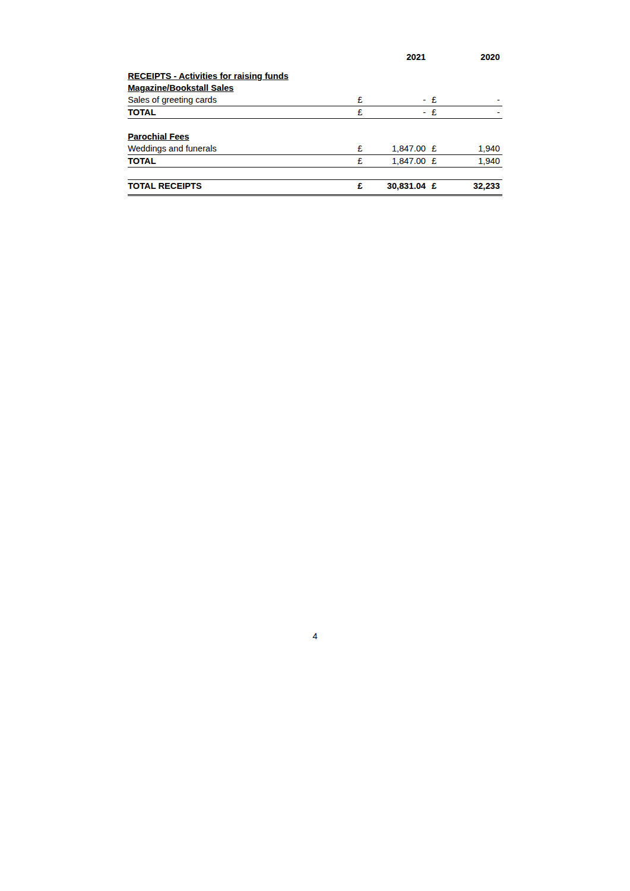| | | 2021 | | 2020 |
| RECEIPTS - Activities for raising funds | | | | |
| Magazine/Bookstall Sales | | | | |
| Sales of greeting cards | £ | - | £ | - |
| TOTAL | £ | - | £ | - |
| Parochial Fees | | | | |
| Weddings and funerals | £ | 1,847.00 | £ | 1,940 |
| TOTAL | £ | 1,847.00 | £ | 1,940 |
| TOTAL RECEIPTS | £ | 30,831.04 | £ | 32,233 |
4